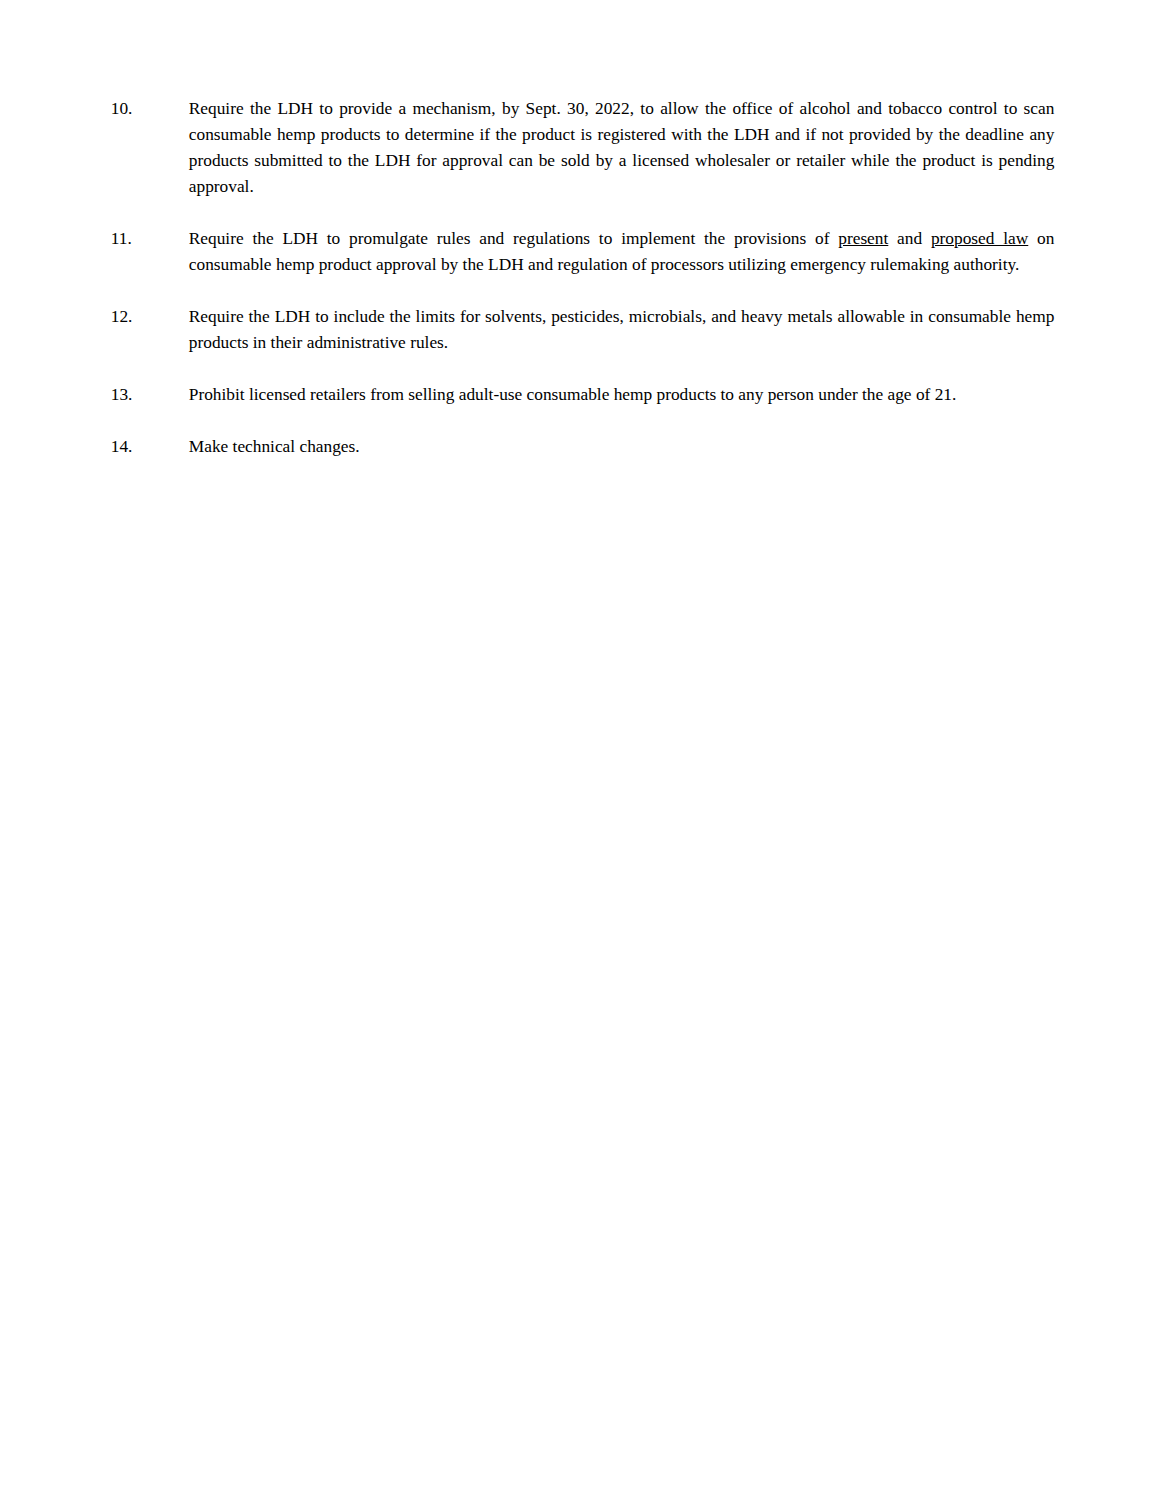10. Require the LDH to provide a mechanism, by Sept. 30, 2022, to allow the office of alcohol and tobacco control to scan consumable hemp products to determine if the product is registered with the LDH and if not provided by the deadline any products submitted to the LDH for approval can be sold by a licensed wholesaler or retailer while the product is pending approval.
11. Require the LDH to promulgate rules and regulations to implement the provisions of present and proposed law on consumable hemp product approval by the LDH and regulation of processors utilizing emergency rulemaking authority.
12. Require the LDH to include the limits for solvents, pesticides, microbials, and heavy metals allowable in consumable hemp products in their administrative rules.
13. Prohibit licensed retailers from selling adult-use consumable hemp products to any person under the age of 21.
14. Make technical changes.